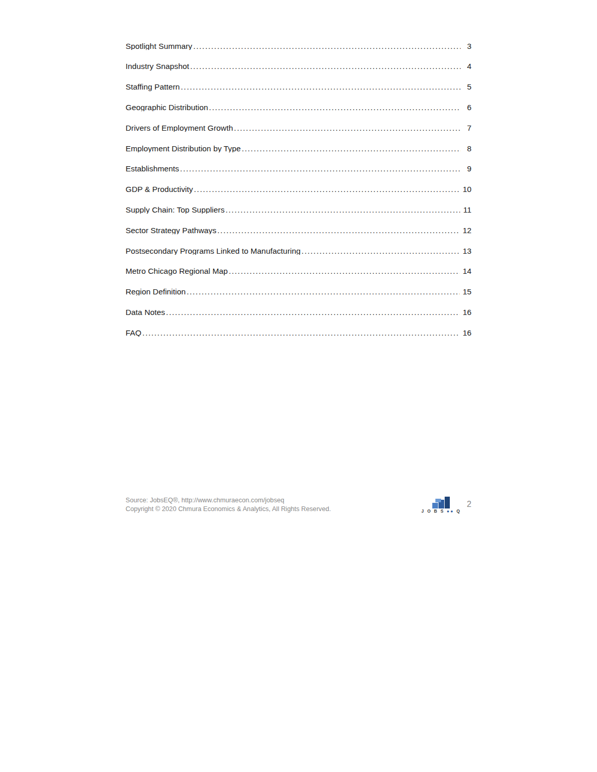Spotlight Summary ........................................................................................................................................... 3
Industry Snapshot ............................................................................................................................................ 4
Staffing Pattern ............................................................................................................................................... 5
Geographic Distribution ..................................................................................................................................... 6
Drivers of Employment Growth ....................................................................................................................... 7
Employment Distribution by Type .................................................................................................................... 8
Establishments ................................................................................................................................................. 9
GDP & Productivity ......................................................................................................................................... 10
Supply Chain: Top Suppliers .............................................................................................................................. 11
Sector Strategy Pathways .................................................................................................................................. 12
Postsecondary Programs Linked to Manufacturing ....................................................................................... 13
Metro Chicago Regional Map ............................................................................................................................. 14
Region Definition ............................................................................................................................................. 15
Data Notes ....................................................................................................................................................... 16
FAQ ..................................................................................................................................................................... 16
Source: JobsEQ®, http://www.chmuraecon.com/jobseq
Copyright © 2020 Chmura Economics & Analytics, All Rights Reserved.
J O B S ●● Q
2